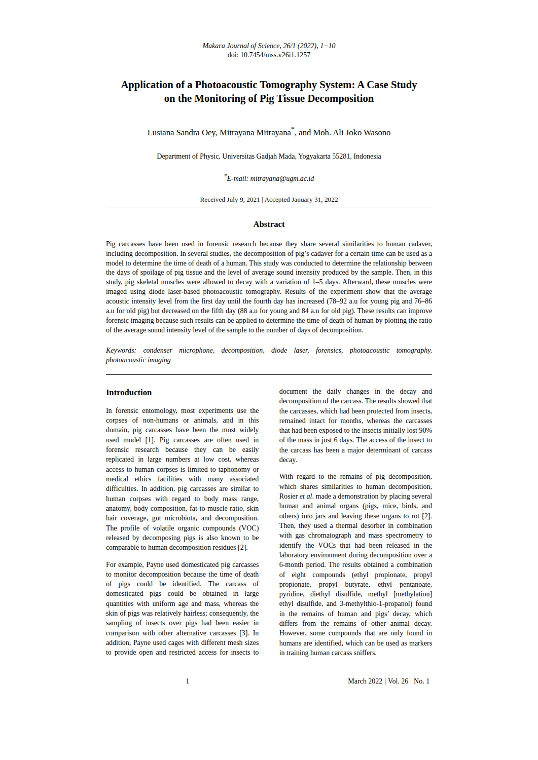Makara Journal of Science, 26/1 (2022), 1−10
doi: 10.7454/mss.v26i1.1257
Application of a Photoacoustic Tomography System: A Case Study
on the Monitoring of Pig Tissue Decomposition
Lusiana Sandra Oey, Mitrayana Mitrayana*, and Moh. Ali Joko Wasono
Department of Physic, Universitas Gadjah Mada, Yogyakarta 55281, Indonesia
*E-mail: mitrayana@ugm.ac.id
Received July 9, 2021 | Accepted January 31, 2022
Abstract
Pig carcasses have been used in forensic research because they share several similarities to human cadaver, including decomposition. In several studies, the decomposition of pig’s cadaver for a certain time can be used as a model to determine the time of death of a human. This study was conducted to determine the relationship between the days of spoilage of pig tissue and the level of average sound intensity produced by the sample. Then, in this study, pig skeletal muscles were allowed to decay with a variation of 1–5 days. Afterward, these muscles were imaged using diode laser-based photoacoustic tomography. Results of the experiment show that the average acoustic intensity level from the first day until the fourth day has increased (78–92 a.u for young pig and 76–86 a.u for old pig) but decreased on the fifth day (88 a.u for young and 84 a.u for old pig). These results can improve forensic imaging because such results can be applied to determine the time of death of human by plotting the ratio of the average sound intensity level of the sample to the number of days of decomposition.
Keywords: condenser microphone, decomposition, diode laser, forensics, photoacoustic tomography, photoacoustic imaging
Introduction
In forensic entomology, most experiments use the corpses of non-humans or animals, and in this domain, pig carcasses have been the most widely used model [1]. Pig carcasses are often used in forensic research because they can be easily replicated in large numbers at low cost, whereas access to human corpses is limited to taphonomy or medical ethics facilities with many associated difficulties. In addition, pig carcasses are similar to human corpses with regard to body mass range, anatomy, body composition, fat-to-muscle ratio, skin hair coverage, gut microbiota, and decomposition. The profile of volatile organic compounds (VOC) released by decomposing pigs is also known to be comparable to human decomposition residues [2].
For example, Payne used domesticated pig carcasses to monitor decomposition because the time of death of pigs could be identified. The carcass of domesticated pigs could be obtained in large quantities with uniform age and mass, whereas the skin of pigs was relatively hairless; consequently, the sampling of insects over pigs had been easier in comparison with other alternative carcasses [3]. In addition, Payne used cages with different mesh sizes to provide open and restricted access for insects to document the daily changes in the decay and decomposition of the carcass. The results showed that the carcasses, which had been protected from insects, remained intact for months, whereas the carcasses that had been exposed to the insects initially lost 90% of the mass in just 6 days. The access of the insect to the carcass has been a major determinant of carcass decay.
With regard to the remains of pig decomposition, which shares similarities to human decomposition, Rosier et al. made a demonstration by placing several human and animal organs (pigs, mice, birds, and others) into jars and leaving these organs to rot [2]. Then, they used a thermal desorber in combination with gas chromatograph and mass spectrometry to identify the VOCs that had been released in the laboratory environment during decomposition over a 6-month period. The results obtained a combination of eight compounds (ethyl propionate, propyl propionate, propyl butyrate, ethyl pentanoate, pyridine, diethyl disulfide, methyl [methylation] ethyl disulfide, and 3-methylthio-1-propanol) found in the remains of human and pigs’ decay, which differs from the remains of other animal decay. However, some compounds that are only found in humans are identified, which can be used as markers in training human carcass sniffers.
1
March 2022 Vol. 26 No. 1